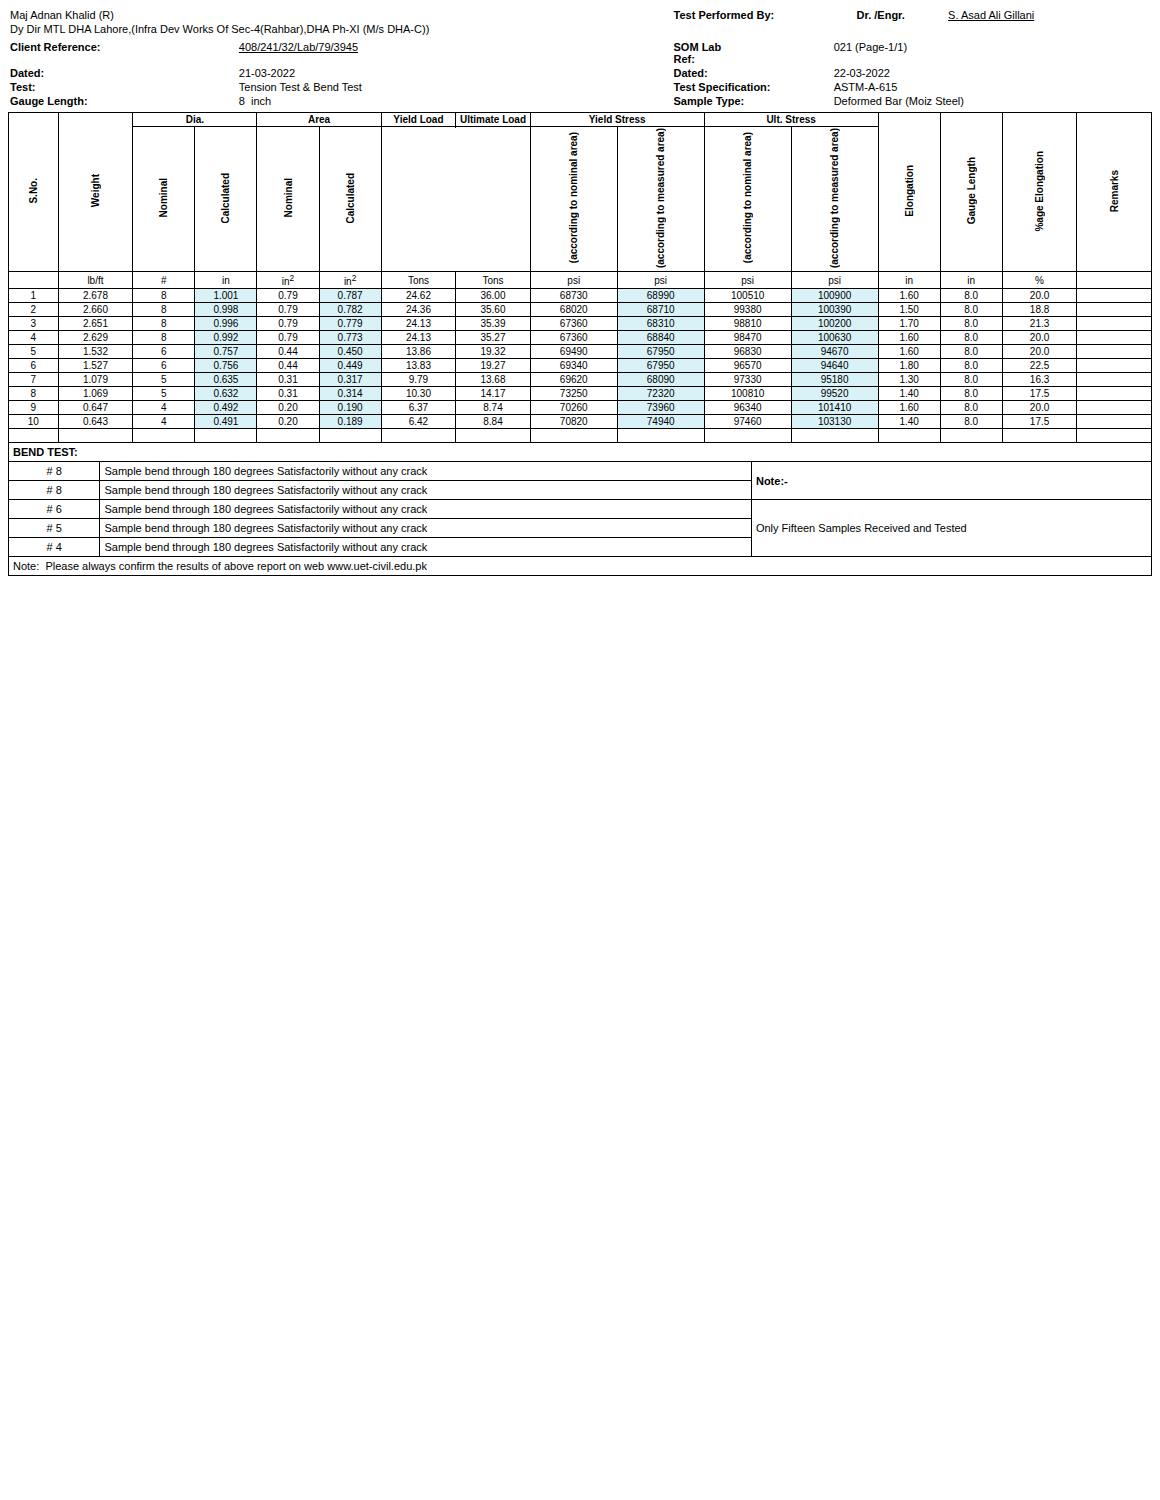| Maj Adnan Khalid (R) | Test Performed By: | Dr. /Engr. | S. Asad Ali Gillani |
| Dy Dir MTL DHA Lahore,(Infra Dev Works Of Sec-4(Rahbar),DHA Ph-XI (M/s DHA-C)) |
| Client Reference: | 408/241/32/Lab/79/3945 | SOM Lab Ref: | 021 (Page-1/1) |
| Dated: | 21-03-2022 | Dated: | 22-03-2022 |
| Test: | Tension Test & Bend Test | Test Specification: | ASTM-A-615 |
| Gauge Length: | 8 inch | Sample Type: | Deformed Bar (Moiz Steel) |
| S.No. | Weight | Dia. | Area | Yield Load | Ultimate Load | Yield Stress | Ult. Stress | Elongation | Gauge Length | %age Elongation | Remarks |
| --- | --- | --- | --- | --- | --- | --- | --- | --- | --- | --- | --- |
| Nominal | Calculated | Nominal | Calculated | (according to nominal area) | (according to measured area) | (according to nominal area) | (according to measured area) |
| | lb/ft | # | in | in 2 | in 2 | Tons | Tons | psi | psi | psi | psi | in | in | % | |
| 1 | 2.678 | 8 | 1.001 | 0.79 | 0.787 | 24.62 | 36.00 | 68730 | 68990 | 100510 | 100900 | 1.60 | 8.0 | 20.0 | |
| 2 | 2.660 | 8 | 0.998 | 0.79 | 0.782 | 24.36 | 35.60 | 68020 | 68710 | 99380 | 100390 | 1.50 | 8.0 | 18.8 | |
| 3 | 2.651 | 8 | 0.996 | 0.79 | 0.779 | 24.13 | 35.39 | 67360 | 68310 | 98810 | 100200 | 1.70 | 8.0 | 21.3 | |
| 4 | 2.629 | 8 | 0.992 | 0.79 | 0.773 | 24.13 | 35.27 | 67360 | 68840 | 98470 | 100630 | 1.60 | 8.0 | 20.0 | |
| 5 | 1.532 | 6 | 0.757 | 0.44 | 0.450 | 13.86 | 19.32 | 69490 | 67950 | 96830 | 94670 | 1.60 | 8.0 | 20.0 | |
| 6 | 1.527 | 6 | 0.756 | 0.44 | 0.449 | 13.83 | 19.27 | 69340 | 67950 | 96570 | 94640 | 1.80 | 8.0 | 22.5 | |
| 7 | 1.079 | 5 | 0.635 | 0.31 | 0.317 | 9.79 | 13.68 | 69620 | 68090 | 97330 | 95180 | 1.30 | 8.0 | 16.3 | |
| 8 | 1.069 | 5 | 0.632 | 0.31 | 0.314 | 10.30 | 14.17 | 73250 | 72320 | 100810 | 99520 | 1.40 | 8.0 | 17.5 | |
| 9 | 0.647 | 4 | 0.492 | 0.20 | 0.190 | 6.37 | 8.74 | 70260 | 73960 | 96340 | 101410 | 1.60 | 8.0 | 20.0 | |
| 10 | 0.643 | 4 | 0.491 | 0.20 | 0.189 | 6.42 | 8.84 | 70820 | 74940 | 97460 | 103130 | 1.40 | 8.0 | 17.5 | |
| BEND TEST: |
| # 8 | Sample bend through 180 degrees Satisfactorily without any crack | Note:- |
| # 8 | Sample bend through 180 degrees Satisfactorily without any crack |
| # 6 | Sample bend through 180 degrees Satisfactorily without any crack | Only Fifteen Samples Received and Tested |
| # 5 | Sample bend through 180 degrees Satisfactorily without any crack |
| # 4 | Sample bend through 180 degrees Satisfactorily without any crack |
| Note: Please always confirm the results of above report on web www.uet-civil.edu.pk |